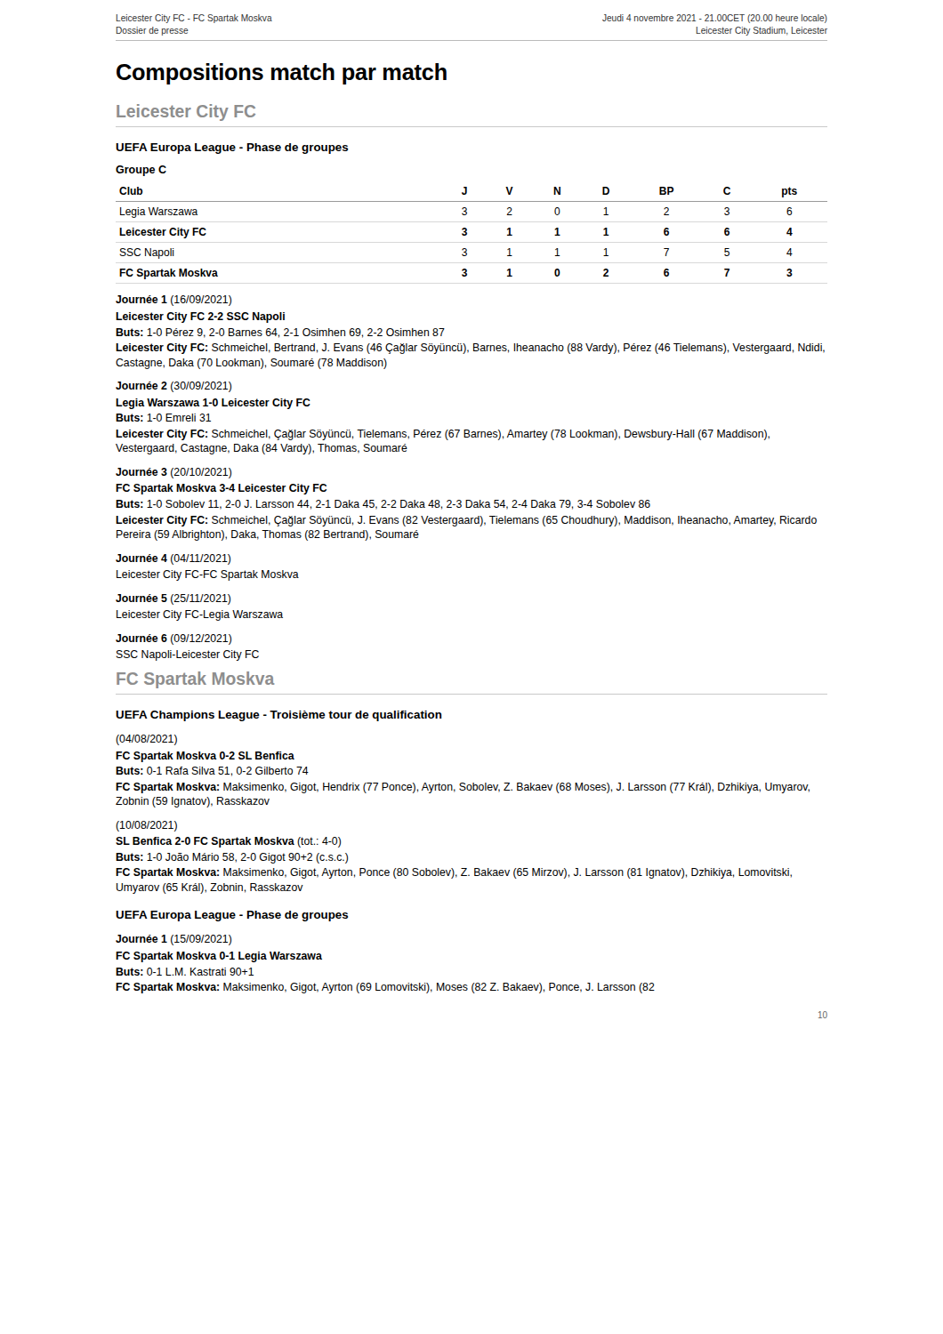Leicester City FC - FC Spartak Moskva
Jeudi 4 novembre 2021 - 21.00CET (20.00 heure locale)
Dossier de presse
Leicester City Stadium, Leicester
Compositions match par match
Leicester City FC
UEFA Europa League - Phase de groupes
Groupe C
| Club | J | V | N | D | BP | C | pts |
| --- | --- | --- | --- | --- | --- | --- | --- |
| Legia Warszawa | 3 | 2 | 0 | 1 | 2 | 3 | 6 |
| Leicester City FC | 3 | 1 | 1 | 1 | 6 | 6 | 4 |
| SSC Napoli | 3 | 1 | 1 | 1 | 7 | 5 | 4 |
| FC Spartak Moskva | 3 | 1 | 0 | 2 | 6 | 7 | 3 |
Journée 1 (16/09/2021)
Leicester City FC 2-2 SSC Napoli
Buts: 1-0 Pérez 9, 2-0 Barnes 64, 2-1 Osimhen 69, 2-2 Osimhen 87
Leicester City FC: Schmeichel, Bertrand, J. Evans (46 Çağlar Söyüncü), Barnes, Iheanacho (88 Vardy), Pérez (46 Tielemans), Vestergaard, Ndidi, Castagne, Daka (70 Lookman), Soumaré (78 Maddison)
Journée 2 (30/09/2021)
Legia Warszawa 1-0 Leicester City FC
Buts: 1-0 Emreli 31
Leicester City FC: Schmeichel, Çağlar Söyüncü, Tielemans, Pérez (67 Barnes), Amartey (78 Lookman), Dewsbury-Hall (67 Maddison), Vestergaard, Castagne, Daka (84 Vardy), Thomas, Soumaré
Journée 3 (20/10/2021)
FC Spartak Moskva 3-4 Leicester City FC
Buts: 1-0 Sobolev 11, 2-0 J. Larsson 44, 2-1 Daka 45, 2-2 Daka 48, 2-3 Daka 54, 2-4 Daka 79, 3-4 Sobolev 86
Leicester City FC: Schmeichel, Çağlar Söyüncü, J. Evans (82 Vestergaard), Tielemans (65 Choudhury), Maddison, Iheanacho, Amartey, Ricardo Pereira (59 Albrighton), Daka, Thomas (82 Bertrand), Soumaré
Journée 4 (04/11/2021)
Leicester City FC-FC Spartak Moskva
Journée 5 (25/11/2021)
Leicester City FC-Legia Warszawa
Journée 6 (09/12/2021)
SSC Napoli-Leicester City FC
FC Spartak Moskva
UEFA Champions League - Troisième tour de qualification
(04/08/2021)
FC Spartak Moskva 0-2 SL Benfica
Buts: 0-1 Rafa Silva 51, 0-2 Gilberto 74
FC Spartak Moskva: Maksimenko, Gigot, Hendrix (77 Ponce), Ayrton, Sobolev, Z. Bakaev (68 Moses), J. Larsson (77 Král), Dzhikiya, Umyarov, Zobnin (59 Ignatov), Rasskazov
(10/08/2021)
SL Benfica 2-0 FC Spartak Moskva (tot.: 4-0)
Buts: 1-0 João Mário 58, 2-0 Gigot 90+2 (c.s.c.)
FC Spartak Moskva: Maksimenko, Gigot, Ayrton, Ponce (80 Sobolev), Z. Bakaev (65 Mirzov), J. Larsson (81 Ignatov), Dzhikiya, Lomovitski, Umyarov (65 Král), Zobnin, Rasskazov
UEFA Europa League - Phase de groupes
Journée 1 (15/09/2021)
FC Spartak Moskva 0-1 Legia Warszawa
Buts: 0-1 L.M. Kastrati 90+1
FC Spartak Moskva: Maksimenko, Gigot, Ayrton (69 Lomovitski), Moses (82 Z. Bakaev), Ponce, J. Larsson (82
10